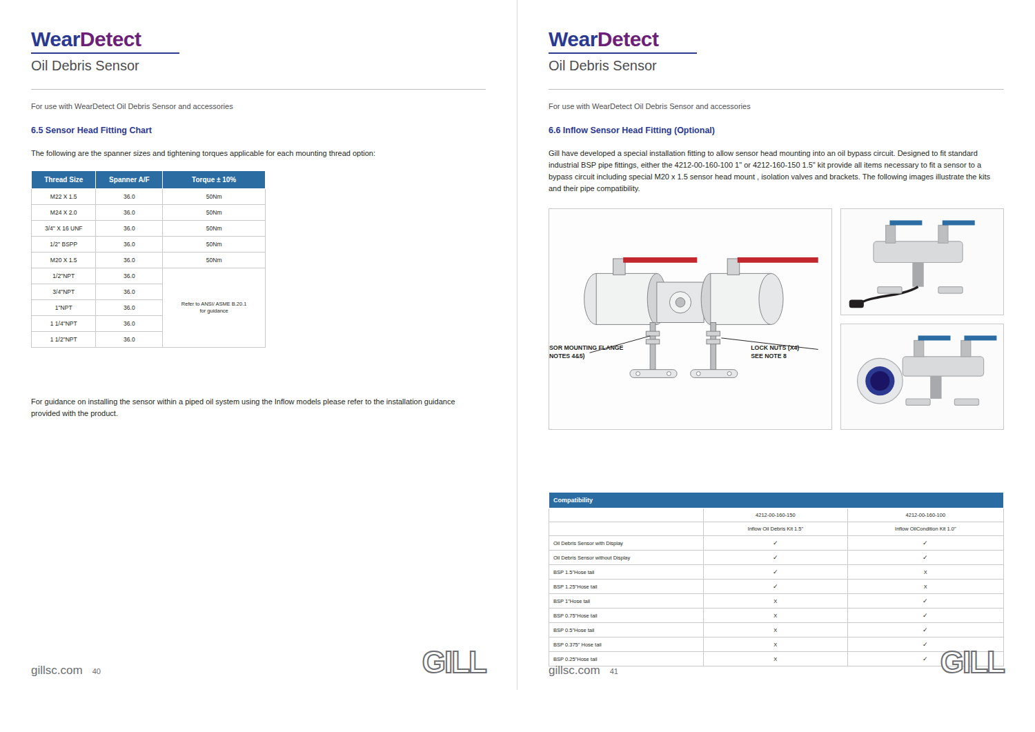Wear Detect
Oil Debris Sensor
For use with WearDetect Oil Debris Sensor and accessories
6.5 Sensor Head Fitting Chart
The following are the spanner sizes and tightening torques applicable for each mounting thread option:
| Thread Size | Spanner A/F | Torque ± 10% |
| --- | --- | --- |
| M22 X 1.5 | 36.0 | 50Nm |
| M24 X 2.0 | 36.0 | 50Nm |
| 3/4" X 16 UNF | 36.0 | 50Nm |
| 1/2" BSPP | 36.0 | 50Nm |
| M20 X 1.5 | 36.0 | 50Nm |
| 1/2"NPT | 36.0 | Refer to ANSI/ ASME B.20.1 for guidance |
| 3/4"NPT | 36.0 |
| 1"NPT | 36.0 |
| 1 1/4"NPT | 36.0 |
| 1 1/2"NPT | 36.0 |
For guidance on installing the sensor within a piped oil system using the Inflow models please refer to the installation guidance provided with the product.
gillsc.com 40
GILL
Wear Detect
Oil Debris Sensor
For use with WearDetect Oil Debris Sensor and accessories
6.6 Inflow Sensor Head Fitting (Optional)
Gill have developed a special installation fitting to allow sensor head mounting into an oil bypass circuit. Designed to fit standard industrial BSP pipe fittings, either the 4212-00-160-100 1" or 4212-160-150 1.5" kit provide all items necessary to fit a sensor to a bypass circuit including special M20 x 1.5 sensor head mount , isolation valves and brackets. The following images illustrate the kits and their pipe compatibility.
SOR MOUNTING FLANGE NOTES 4&5) LOCK NUTS (X4) SEE NOTE 8
| Compatibility |
| --- |
| | 4212-00-160-150 | 4212-00-160-100 |
| | Inflow Oil Debris Kit 1.5" | Inflow OilCondition Kit 1.0" |
| Oil Debris Sensor with Display | ✓ | ✓ |
| Oil Debris Sensor without Display | ✓ | ✓ |
| BSP 1.5"Hose tail | ✓ | X |
| BSP 1.25"Hose tail | ✓ | X |
| BSP 1"Hose tail | X | ✓ |
| BSP 0.75"Hose tail | X | ✓ |
| BSP 0.5"Hose tail | X | ✓ |
| BSP 0.375" Hose tail | X | ✓ |
| BSP 0.25"Hose tail | X | ✓ |
gillsc.com 41
GILL